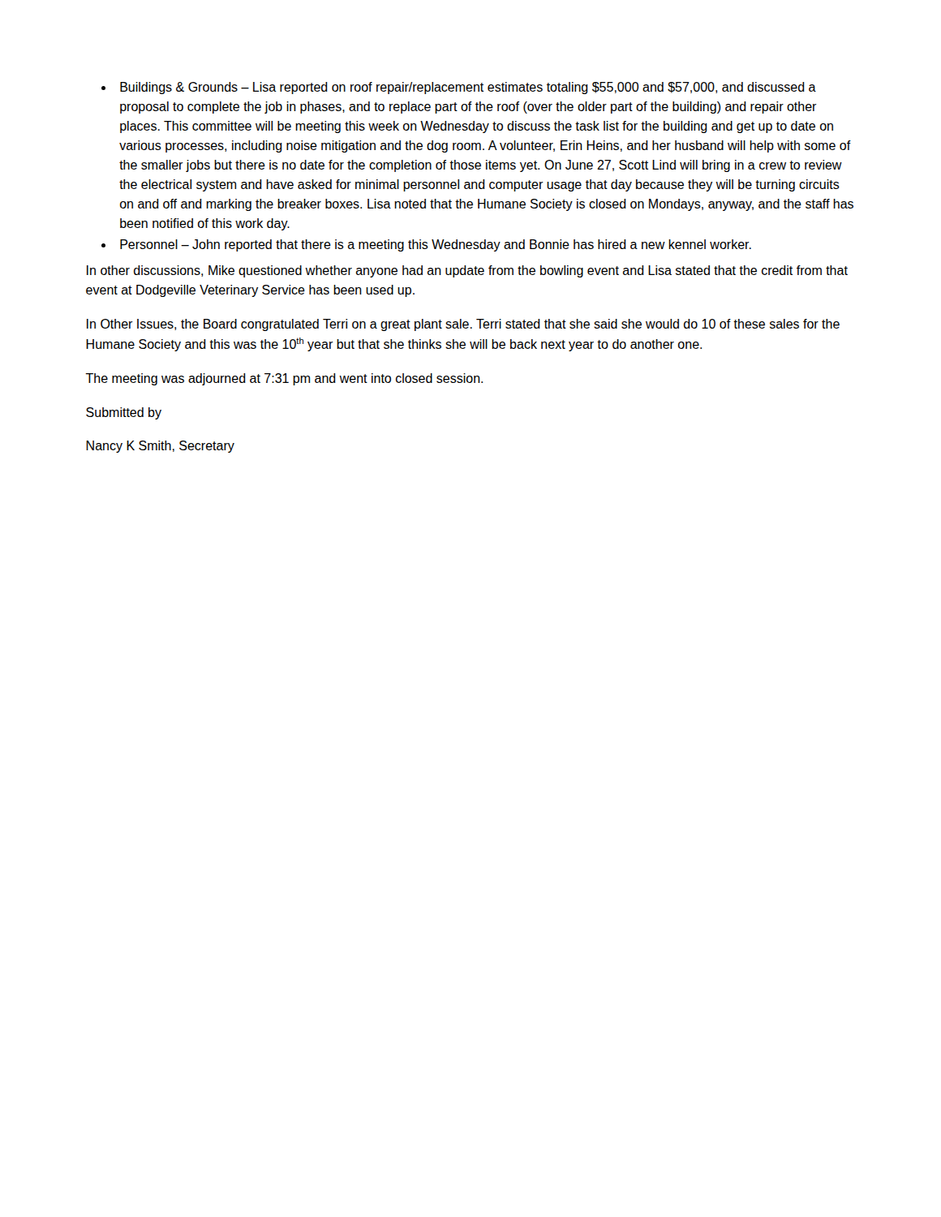Buildings & Grounds – Lisa reported on roof repair/replacement estimates totaling $55,000 and $57,000, and discussed a proposal to complete the job in phases, and to replace part of the roof (over the older part of the building) and repair other places. This committee will be meeting this week on Wednesday to discuss the task list for the building and get up to date on various processes, including noise mitigation and the dog room. A volunteer, Erin Heins, and her husband will help with some of the smaller jobs but there is no date for the completion of those items yet. On June 27, Scott Lind will bring in a crew to review the electrical system and have asked for minimal personnel and computer usage that day because they will be turning circuits on and off and marking the breaker boxes. Lisa noted that the Humane Society is closed on Mondays, anyway, and the staff has been notified of this work day.
Personnel – John reported that there is a meeting this Wednesday and Bonnie has hired a new kennel worker.
In other discussions, Mike questioned whether anyone had an update from the bowling event and Lisa stated that the credit from that event at Dodgeville Veterinary Service has been used up.
In Other Issues, the Board congratulated Terri on a great plant sale. Terri stated that she said she would do 10 of these sales for the Humane Society and this was the 10th year but that she thinks she will be back next year to do another one.
The meeting was adjourned at 7:31 pm and went into closed session.
Submitted by
Nancy K Smith, Secretary